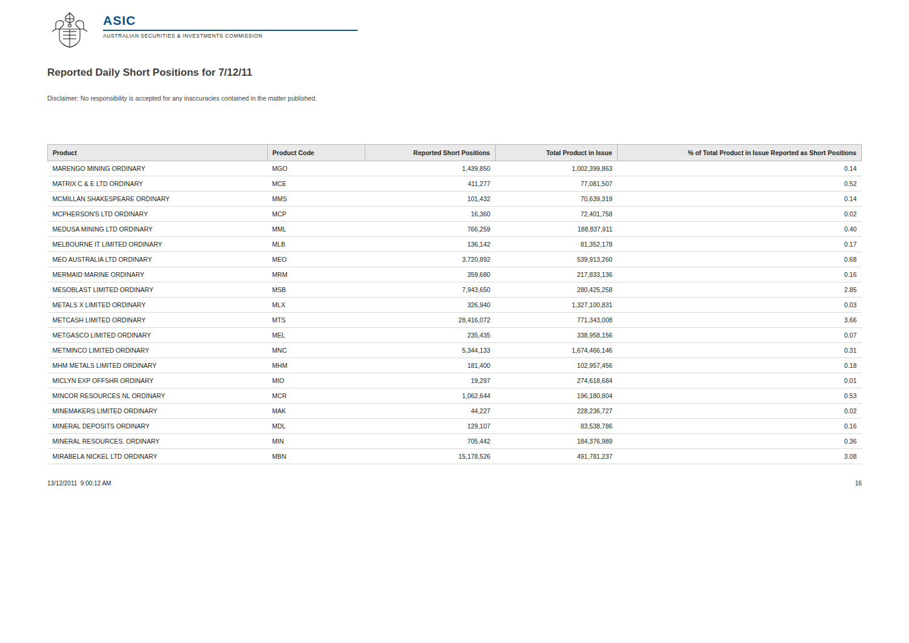ASIC
Australian Securities & Investments Commission
Reported Daily Short Positions for 7/12/11
Disclaimer: No responsibility is accepted for any inaccuracies contained in the matter published.
| Product | Product Code | Reported Short Positions | Total Product in Issue | % of Total Product in Issue Reported as Short Positions |
| --- | --- | --- | --- | --- |
| MARENGO MINING ORDINARY | MGO | 1,439,850 | 1,002,399,863 | 0.14 |
| MATRIX C & E LTD ORDINARY | MCE | 411,277 | 77,081,507 | 0.52 |
| MCMILLAN SHAKESPEARE ORDINARY | MMS | 101,432 | 70,639,319 | 0.14 |
| MCPHERSON'S LTD ORDINARY | MCP | 16,360 | 72,401,758 | 0.02 |
| MEDUSA MINING LTD ORDINARY | MML | 766,259 | 188,837,911 | 0.40 |
| MELBOURNE IT LIMITED ORDINARY | MLB | 136,142 | 81,352,178 | 0.17 |
| MEO AUSTRALIA LTD ORDINARY | MEO | 3,720,892 | 539,913,260 | 0.68 |
| MERMAID MARINE ORDINARY | MRM | 359,680 | 217,833,136 | 0.16 |
| MESOBLAST LIMITED ORDINARY | MSB | 7,943,650 | 280,425,258 | 2.85 |
| METALS X LIMITED ORDINARY | MLX | 326,940 | 1,327,100,831 | 0.03 |
| METCASH LIMITED ORDINARY | MTS | 28,416,072 | 771,343,008 | 3.66 |
| METGASCO LIMITED ORDINARY | MEL | 235,435 | 338,958,156 | 0.07 |
| METMINCO LIMITED ORDINARY | MNC | 5,344,133 | 1,674,466,146 | 0.31 |
| MHM METALS LIMITED ORDINARY | MHM | 181,400 | 102,957,456 | 0.18 |
| MICLYN EXP OFFSHR ORDINARY | MIO | 19,297 | 274,618,684 | 0.01 |
| MINCOR RESOURCES NL ORDINARY | MCR | 1,062,644 | 196,180,804 | 0.53 |
| MINEMAKERS LIMITED ORDINARY | MAK | 44,227 | 228,236,727 | 0.02 |
| MINERAL DEPOSITS ORDINARY | MDL | 129,107 | 83,538,786 | 0.16 |
| MINERAL RESOURCES. ORDINARY | MIN | 705,442 | 184,376,989 | 0.36 |
| MIRABELA NICKEL LTD ORDINARY | MBN | 15,178,526 | 491,781,237 | 3.08 |
13/12/2011 9:00:12 AM
16